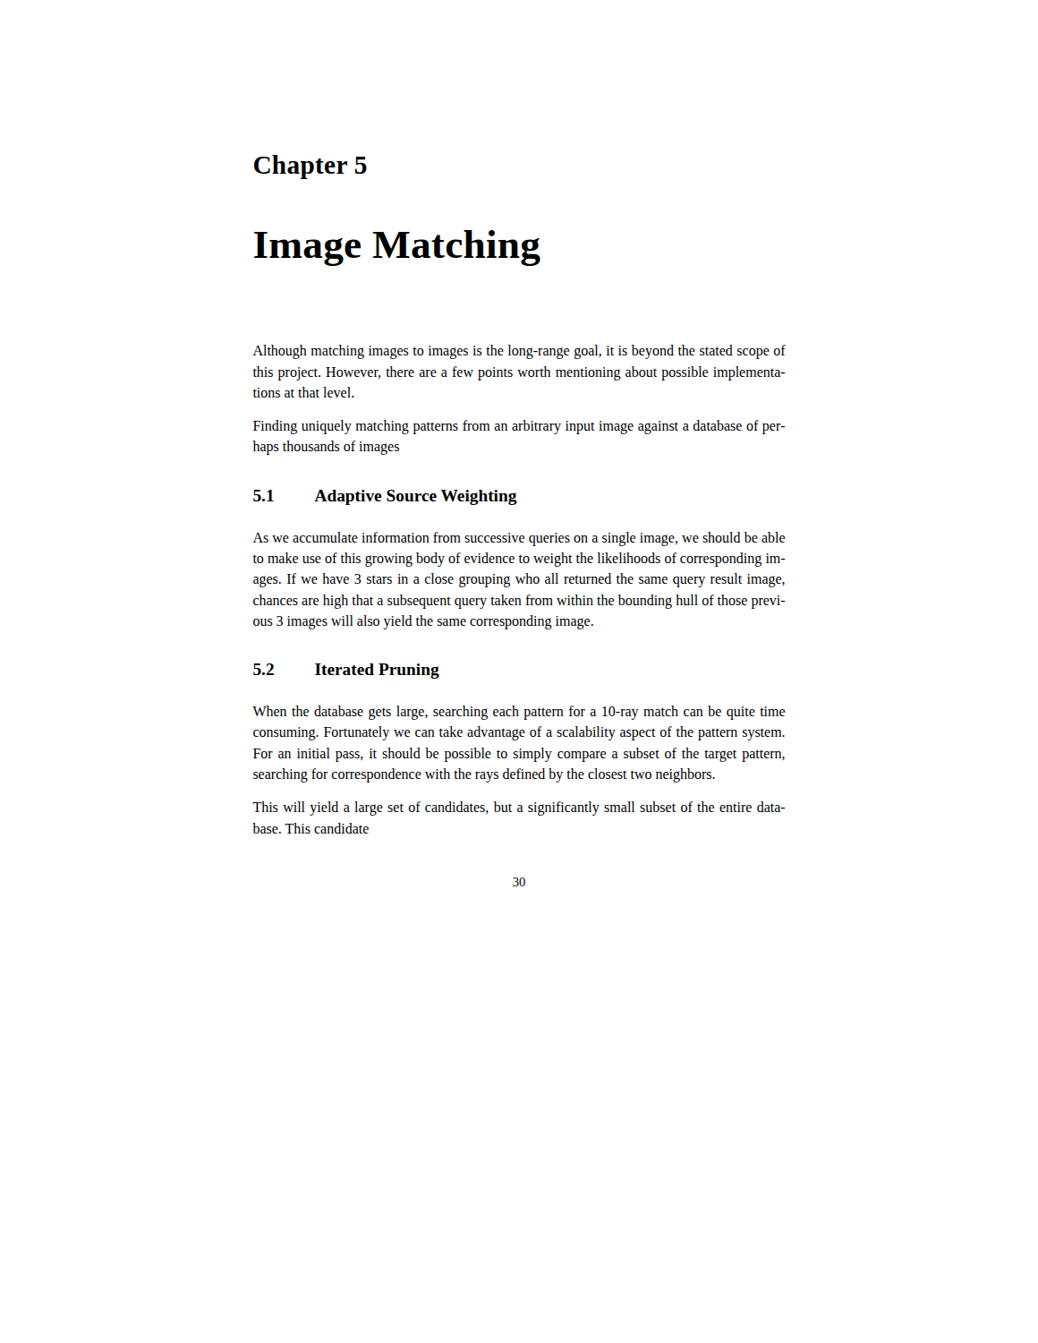Chapter 5
Image Matching
Although matching images to images is the long-range goal, it is beyond the stated scope of this project. However, there are a few points worth mentioning about possible implementations at that level.
Finding uniquely matching patterns from an arbitrary input image against a database of perhaps thousands of images
5.1 Adaptive Source Weighting
As we accumulate information from successive queries on a single image, we should be able to make use of this growing body of evidence to weight the likelihoods of corresponding images. If we have 3 stars in a close grouping who all returned the same query result image, chances are high that a subsequent query taken from within the bounding hull of those previous 3 images will also yield the same corresponding image.
5.2 Iterated Pruning
When the database gets large, searching each pattern for a 10-ray match can be quite time consuming. Fortunately we can take advantage of a scalability aspect of the pattern system. For an initial pass, it should be possible to simply compare a subset of the target pattern, searching for correspondence with the rays defined by the closest two neighbors.
This will yield a large set of candidates, but a significantly small subset of the entire database. This candidate
30